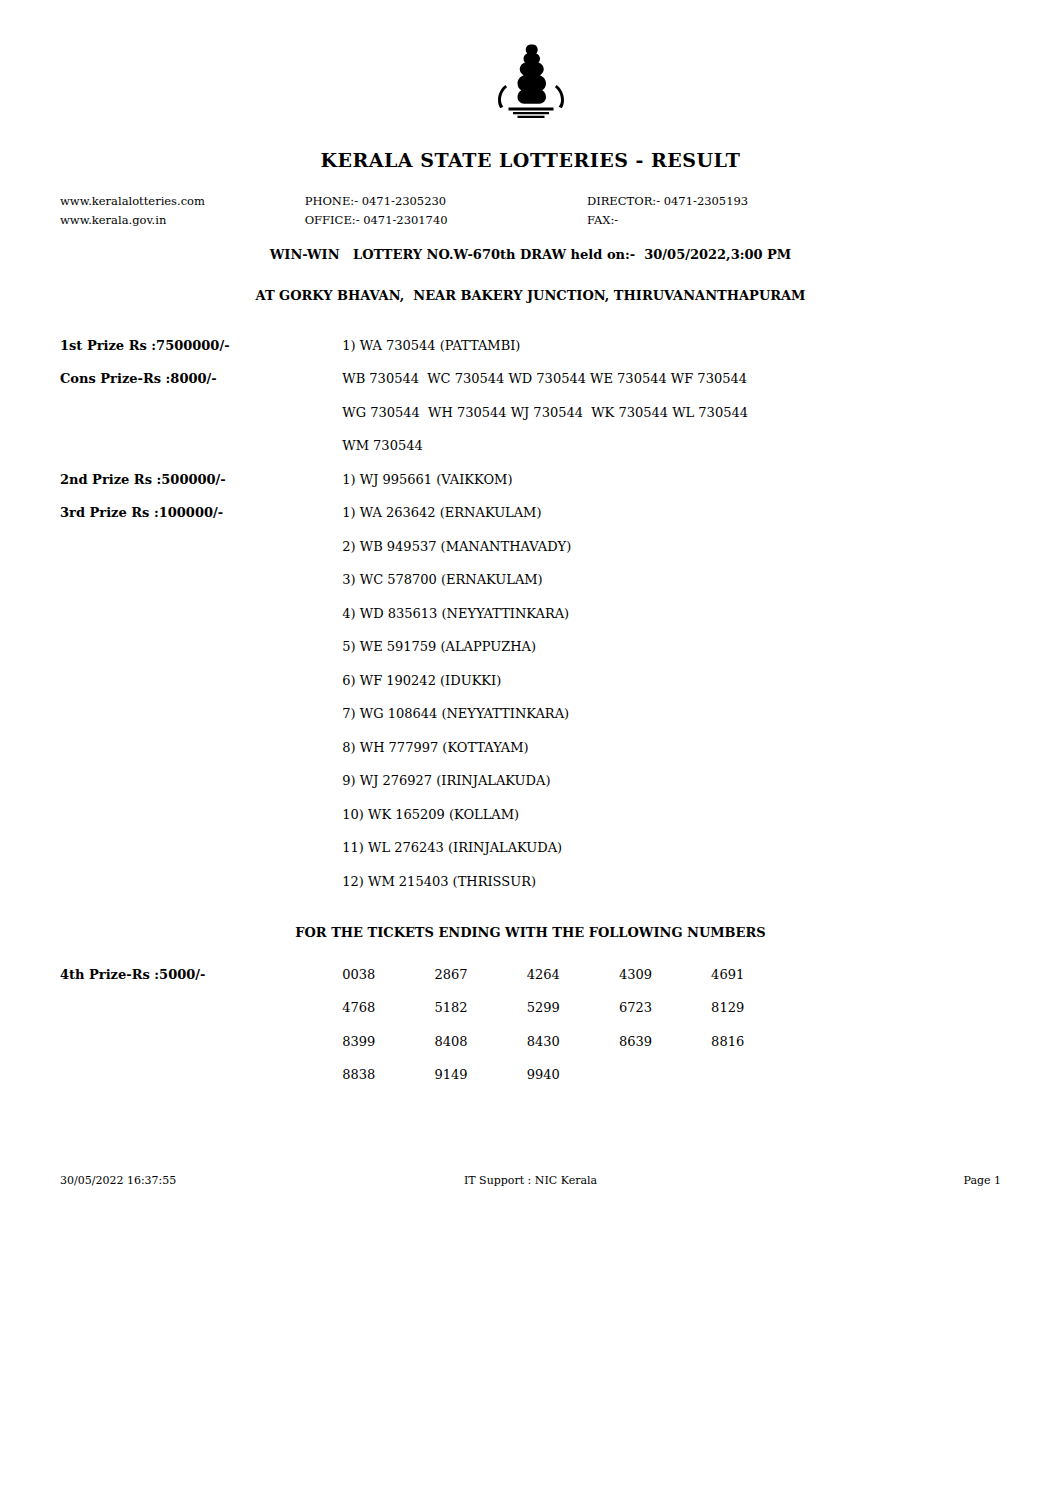KERALA STATE LOTTERIES - RESULT
| www.keralalotteries.com | PHONE:- 0471-2305230 | DIRECTOR:- 0471-2305193 |
| www.kerala.gov.in | OFFICE:- 0471-2301740 | FAX:- |
WIN-WIN LOTTERY NO.W-670th DRAW held on:- 30/05/2022,3:00 PM
AT GORKY BHAVAN, NEAR BAKERY JUNCTION, THIRUVANANTHAPURAM
| 1st Prize Rs :7500000/- | 1) WA 730544 (PATTAMBI) |
| Cons Prize-Rs :8000/- | WB 730544 WC 730544 WD 730544 WE 730544 WF 730544 WG 730544 WH 730544 WJ 730544 WK 730544 WL 730544 WM 730544 |
| 2nd Prize Rs :500000/- | 1) WJ 995661 (VAIKKOM) |
| 3rd Prize Rs :100000/- | 1) WA 263642 (ERNAKULAM) 2) WB 949537 (MANANTHAVADY) 3) WC 578700 (ERNAKULAM) 4) WD 835613 (NEYYATTINKARA) 5) WE 591759 (ALAPPUZHA) 6) WF 190242 (IDUKKI) 7) WG 108644 (NEYYATTINKARA) 8) WH 777997 (KOTTAYAM) 9) WJ 276927 (IRINJALAKUDA) 10) WK 165209 (KOLLAM) 11) WL 276243 (IRINJALAKUDA) 12) WM 215403 (THRISSUR) |
FOR THE TICKETS ENDING WITH THE FOLLOWING NUMBERS
| 4th Prize-Rs :5000/- | / 0038 / 2867 / 4264 / 4309 / 4691 / / 4768 / 5182 / 5299 / 6723 / 8129 / / 8399 / 8408 / 8430 / 8639 / 8816 / / 8838 / 9149 / 9940 / / / |
| 30/05/2022 16:37:55 | IT Support : NIC Kerala | Page 1 |